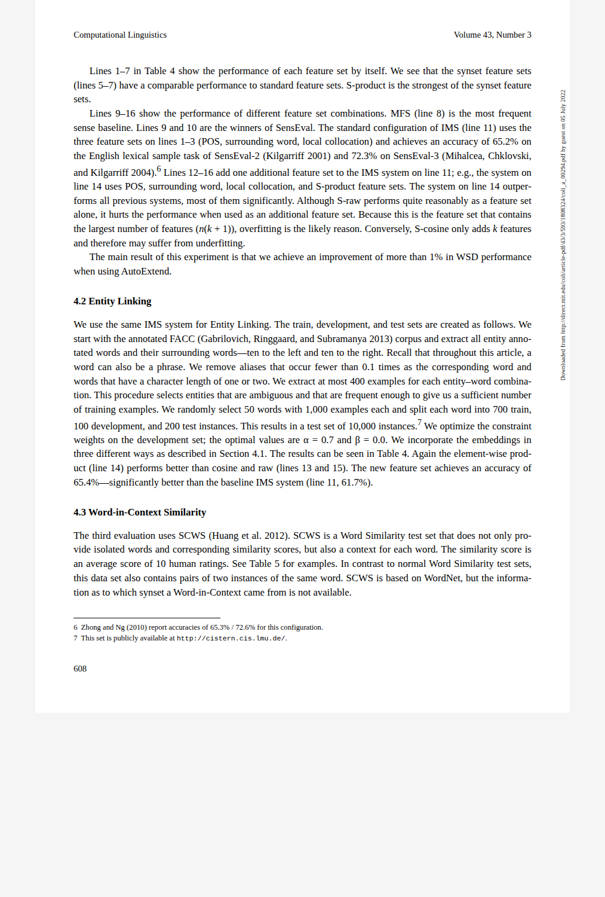Computational Linguistics
Volume 43, Number 3
Downloaded from http://direct.mit.edu/coli/article-pdf/43/3/593/1808324/coli_a_00294.pdf by guest on 05 July 2022
Lines 1–7 in Table 4 show the performance of each feature set by itself. We see that the synset feature sets (lines 5–7) have a comparable performance to standard feature sets. S-product is the strongest of the synset feature sets.
Lines 9–16 show the performance of different feature set combinations. MFS (line 8) is the most frequent sense baseline. Lines 9 and 10 are the winners of SensEval. The standard configuration of IMS (line 11) uses the three feature sets on lines 1–3 (POS, surrounding word, local collocation) and achieves an accuracy of 65.2% on the English lexical sample task of SensEval-2 (Kilgarriff 2001) and 72.3% on SensEval-3 (Mihalcea, Chklovski, and Kilgarriff 2004).6 Lines 12–16 add one additional feature set to the IMS system on line 11; e.g., the system on line 14 uses POS, surrounding word, local collocation, and S-product feature sets. The system on line 14 outperforms all previous systems, most of them significantly. Although S-raw performs quite reasonably as a feature set alone, it hurts the performance when used as an additional feature set. Because this is the feature set that contains the largest number of features (n(k + 1)), overfitting is the likely reason. Conversely, S-cosine only adds k features and therefore may suffer from underfitting.
The main result of this experiment is that we achieve an improvement of more than 1% in WSD performance when using AutoExtend.
4.2 Entity Linking
We use the same IMS system for Entity Linking. The train, development, and test sets are created as follows. We start with the annotated FACC (Gabrilovich, Ringgaard, and Subramanya 2013) corpus and extract all entity annotated words and their surrounding words—ten to the left and ten to the right. Recall that throughout this article, a word can also be a phrase. We remove aliases that occur fewer than 0.1 times as the corresponding word and words that have a character length of one or two. We extract at most 400 examples for each entity–word combination. This procedure selects entities that are ambiguous and that are frequent enough to give us a sufficient number of training examples. We randomly select 50 words with 1,000 examples each and split each word into 700 train, 100 development, and 200 test instances. This results in a test set of 10,000 instances.7 We optimize the constraint weights on the development set; the optimal values are α = 0.7 and β = 0.0. We incorporate the embeddings in three different ways as described in Section 4.1. The results can be seen in Table 4. Again the element-wise product (line 14) performs better than cosine and raw (lines 13 and 15). The new feature set achieves an accuracy of 65.4%—significantly better than the baseline IMS system (line 11, 61.7%).
4.3 Word-in-Context Similarity
The third evaluation uses SCWS (Huang et al. 2012). SCWS is a Word Similarity test set that does not only provide isolated words and corresponding similarity scores, but also a context for each word. The similarity score is an average score of 10 human ratings. See Table 5 for examples. In contrast to normal Word Similarity test sets, this data set also contains pairs of two instances of the same word. SCWS is based on WordNet, but the information as to which synset a Word-in-Context came from is not available.
6 Zhong and Ng (2010) report accuracies of 65.3% / 72.6% for this configuration.
7 This set is publicly available at http://cistern.cis.lmu.de/.
608